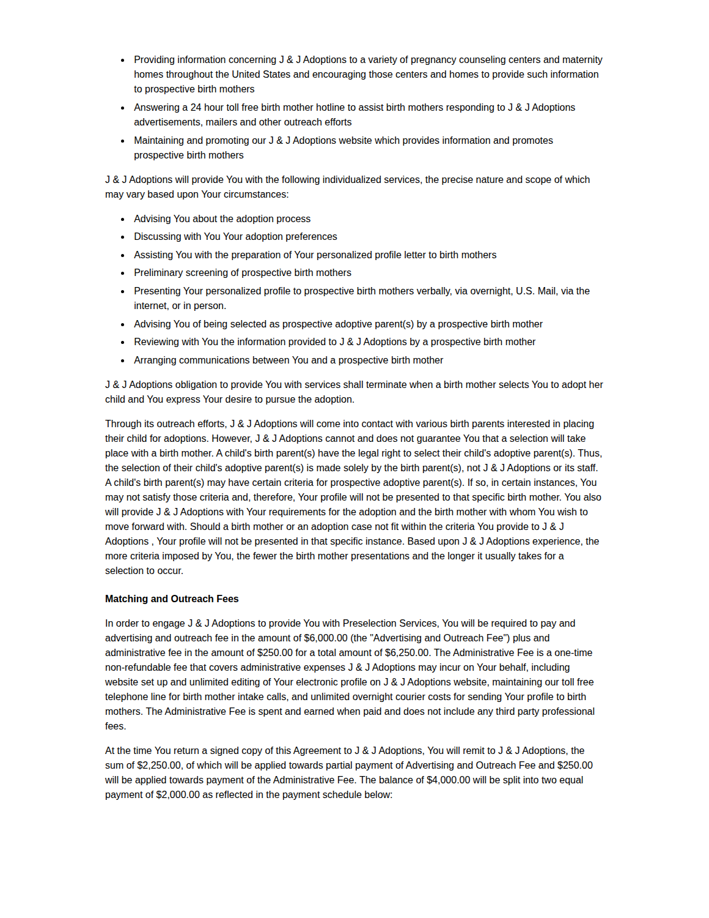Providing information concerning J & J Adoptions to a variety of pregnancy counseling centers and maternity homes throughout the United States and encouraging those centers and homes to provide such information to prospective birth mothers
Answering a 24 hour toll free birth mother hotline to assist birth mothers responding to J & J Adoptions advertisements, mailers and other outreach efforts
Maintaining and promoting our J & J Adoptions website which provides information and promotes prospective birth mothers
J & J Adoptions will provide You with the following individualized services, the precise nature and scope of which may vary based upon Your circumstances:
Advising You about the adoption process
Discussing with You Your adoption preferences
Assisting You with the preparation of Your personalized profile letter to birth mothers
Preliminary screening of prospective birth mothers
Presenting Your personalized profile to prospective birth mothers verbally, via overnight, U.S. Mail, via the internet, or in person.
Advising You of being selected as prospective adoptive parent(s) by a prospective birth mother
Reviewing with You the information provided to J & J Adoptions by a prospective birth mother
Arranging communications between You and a prospective birth mother
J & J Adoptions obligation to provide You with services shall terminate when a birth mother selects You to adopt her child and You express Your desire to pursue the adoption.
Through its outreach efforts, J & J Adoptions will come into contact with various birth parents interested in placing their child for adoptions. However, J & J Adoptions cannot and does not guarantee You that a selection will take place with a birth mother. A child's birth parent(s) have the legal right to select their child's adoptive parent(s). Thus, the selection of their child's adoptive parent(s) is made solely by the birth parent(s), not J & J Adoptions or its staff. A child's birth parent(s) may have certain criteria for prospective adoptive parent(s). If so, in certain instances, You may not satisfy those criteria and, therefore, Your profile will not be presented to that specific birth mother. You also will provide J & J Adoptions with Your requirements for the adoption and the birth mother with whom You wish to move forward with. Should a birth mother or an adoption case not fit within the criteria You provide to J & J Adoptions , Your profile will not be presented in that specific instance. Based upon J & J Adoptions experience, the more criteria imposed by You, the fewer the birth mother presentations and the longer it usually takes for a selection to occur.
Matching and Outreach Fees
In order to engage J & J Adoptions to provide You with Preselection Services, You will be required to pay and advertising and outreach fee in the amount of $6,000.00 (the "Advertising and Outreach Fee") plus and administrative fee in the amount of $250.00 for a total amount of $6,250.00. The Administrative Fee is a one-time non-refundable fee that covers administrative expenses J & J Adoptions may incur on Your behalf, including website set up and unlimited editing of Your electronic profile on J & J Adoptions website, maintaining our toll free telephone line for birth mother intake calls, and unlimited overnight courier costs for sending Your profile to birth mothers. The Administrative Fee is spent and earned when paid and does not include any third party professional fees.
At the time You return a signed copy of this Agreement to J & J Adoptions, You will remit to J & J Adoptions, the sum of $2,250.00, of which will be applied towards partial payment of Advertising and Outreach Fee and $250.00 will be applied towards payment of the Administrative Fee. The balance of $4,000.00 will be split into two equal payment of $2,000.00 as reflected in the payment schedule below: